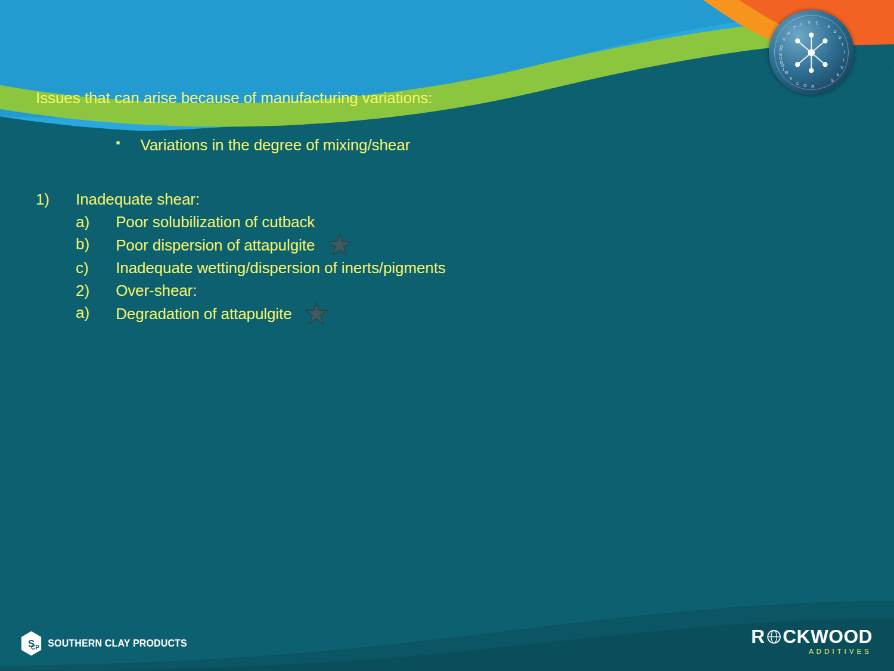I N N O V A T I V E A D D I T I V E S R O C K W O O D
Issues that can arise because of manufacturing variations:
Variations in the degree of mixing/shear
1) Inadequate shear:
a) Poor solubilization of cutback
b) Poor dispersion of attapulgite
c) Inadequate wetting/dispersion of inerts/pigments
2) Over-shear:
a) Degradation of attapulgite
S CP
SOUTHERN CLAY PRODUCTS
R CKWOOD
ADDITIVES